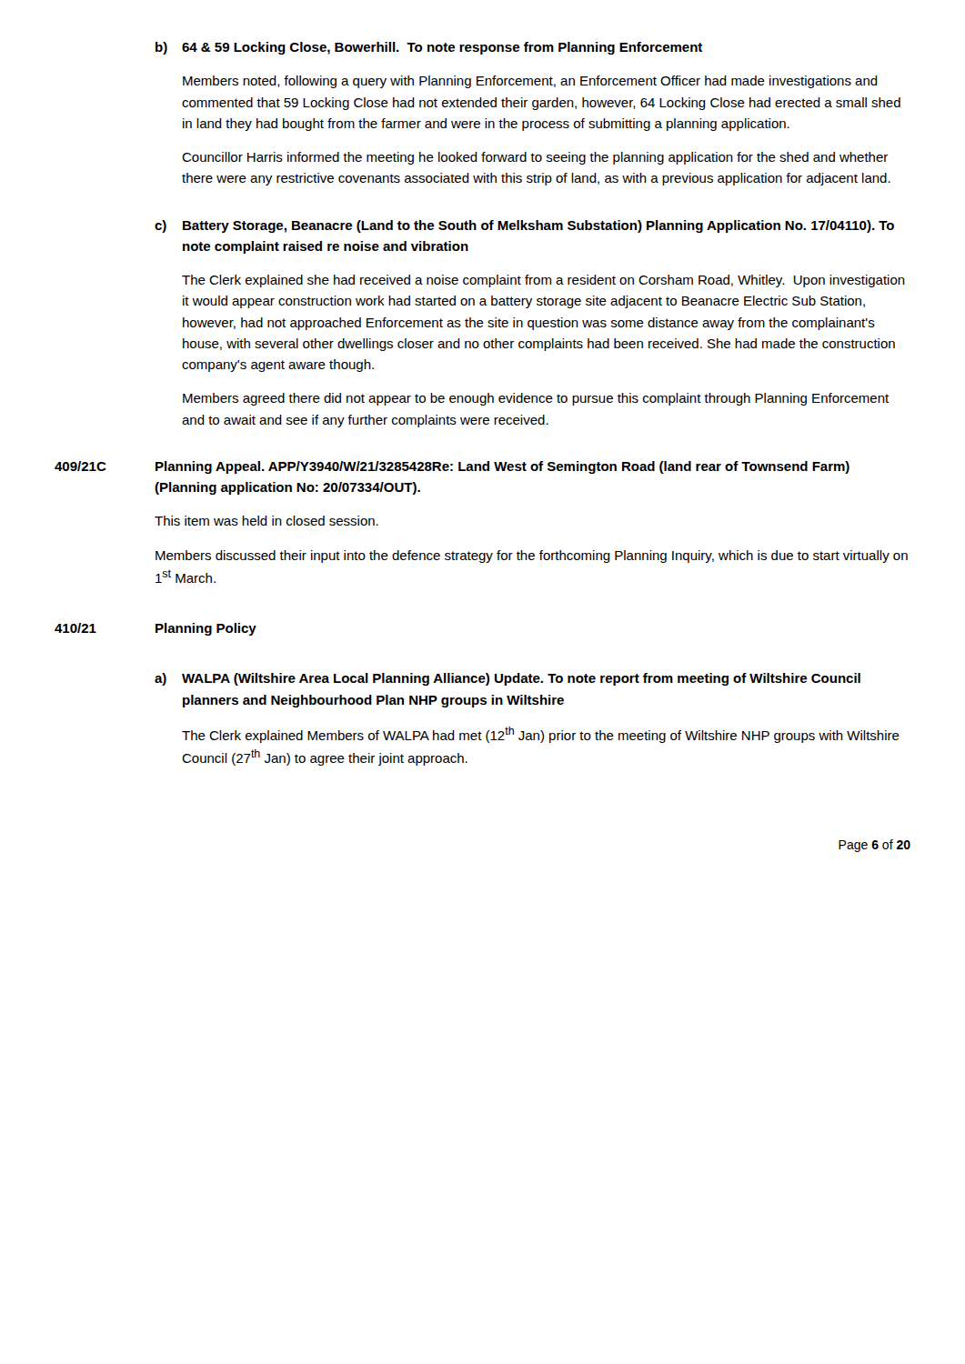b)
64 & 59 Locking Close, Bowerhill. To note response from Planning Enforcement
Members noted, following a query with Planning Enforcement, an Enforcement Officer had made investigations and commented that 59 Locking Close had not extended their garden, however, 64 Locking Close had erected a small shed in land they had bought from the farmer and were in the process of submitting a planning application.
Councillor Harris informed the meeting he looked forward to seeing the planning application for the shed and whether there were any restrictive covenants associated with this strip of land, as with a previous application for adjacent land.
c)
Battery Storage, Beanacre (Land to the South of Melksham Substation) Planning Application No. 17/04110). To note complaint raised re noise and vibration
The Clerk explained she had received a noise complaint from a resident on Corsham Road, Whitley. Upon investigation it would appear construction work had started on a battery storage site adjacent to Beanacre Electric Sub Station, however, had not approached Enforcement as the site in question was some distance away from the complainant's house, with several other dwellings closer and no other complaints had been received. She had made the construction company's agent aware though.
Members agreed there did not appear to be enough evidence to pursue this complaint through Planning Enforcement and to await and see if any further complaints were received.
409/21C
Planning Appeal. APP/Y3940/W/21/3285428Re: Land West of Semington Road (land rear of Townsend Farm) (Planning application No: 20/07334/OUT).
This item was held in closed session.
Members discussed their input into the defence strategy for the forthcoming Planning Inquiry, which is due to start virtually on 1st March.
410/21
Planning Policy
a)
WALPA (Wiltshire Area Local Planning Alliance) Update. To note report from meeting of Wiltshire Council planners and Neighbourhood Plan NHP groups in Wiltshire
The Clerk explained Members of WALPA had met (12th Jan) prior to the meeting of Wiltshire NHP groups with Wiltshire Council (27th Jan) to agree their joint approach.
Page 6 of 20